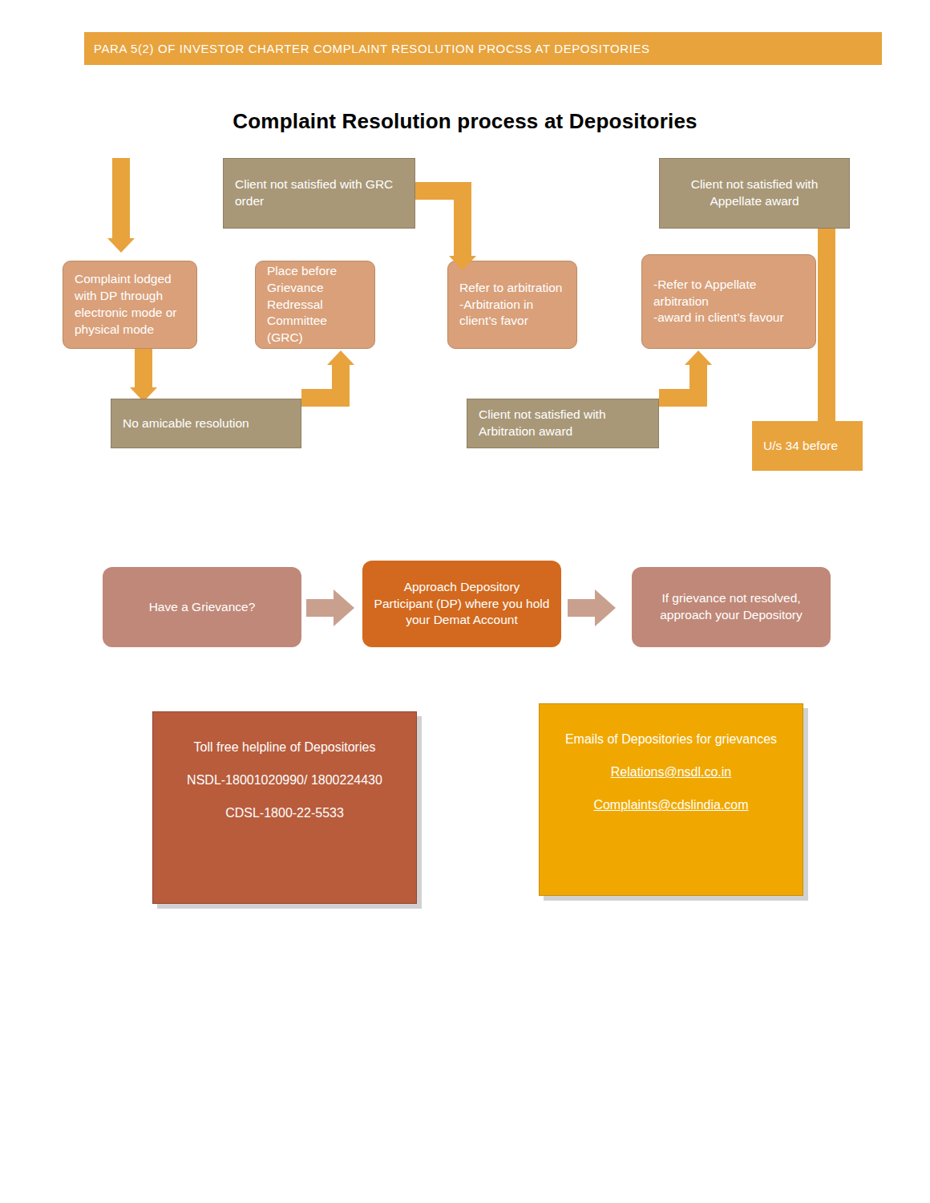Para 5(2) of Investor Charter Complaint Resolution Procss at Depositories
Complaint Resolution process at Depositories
Client not satisfied with GRC order
Client not satisfied with Appellate award
Complaint lodged with DP through electronic mode or physical mode
Place before Grievance Redressal Committee (GRC)
Refer to arbitration
-Arbitration in client’s favor
-Refer to Appellate arbitration
-award in client’s favour
No amicable resolution
Client not satisfied with Arbitration award
U/s 34 before
Have a Grievance?
Approach Depository Participant (DP) where you hold your Demat Account
If grievance not resolved, approach your Depository
Toll free helpline of Depositories
NSDL-18001020990/ 1800224430
CDSL-1800-22-5533
Emails of Depositories for grievances
Relations@nsdl.co.in
Complaints@cdslindia.com